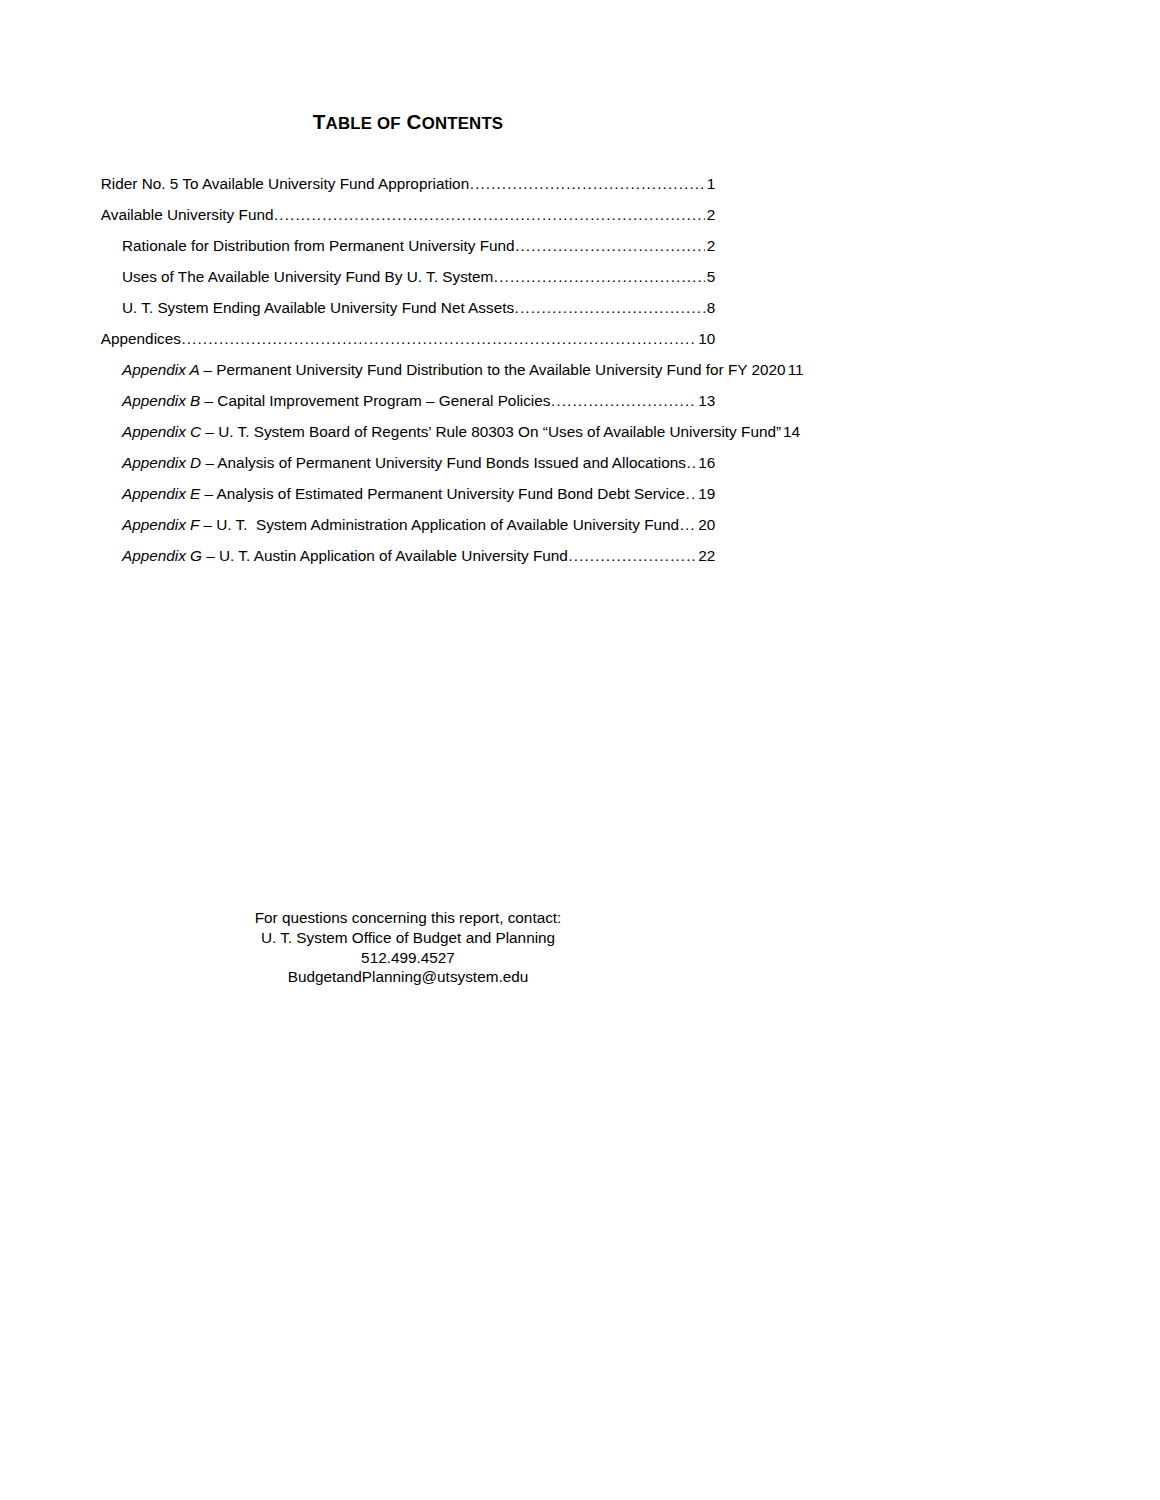TABLE OF CONTENTS
Rider No. 5 To Available University Fund Appropriation ........................................................................................... 1
Available University Fund ................................................................................................................................. 2
Rationale for Distribution from Permanent University Fund .................................................................................. 2
Uses of The Available University Fund By U. T. System .......................................................................................... 5
U. T. System Ending Available University Fund Net Assets .................................................................................... 8
Appendices ................................................................................................................................................. 10
Appendix A – Permanent University Fund Distribution to the Available University Fund for FY 2020 ................... 11
Appendix B – Capital Improvement Program – General Policies ............................................................................ 13
Appendix C – U. T. System Board of Regents’ Rule 80303 On “Uses of Available University Fund” ....................... 14
Appendix D – Analysis of Permanent University Fund Bonds Issued and Allocations ............................................. 16
Appendix E – Analysis of Estimated Permanent University Fund Bond Debt Service ............................................. 19
Appendix F – U. T. System Administration Application of Available University Fund ............................................ 20
Appendix G – U. T. Austin Application of Available University Fund ....................................................................... 22
For questions concerning this report, contact:
U. T. System Office of Budget and Planning
512.499.4527
BudgetandPlanning@utsystem.edu